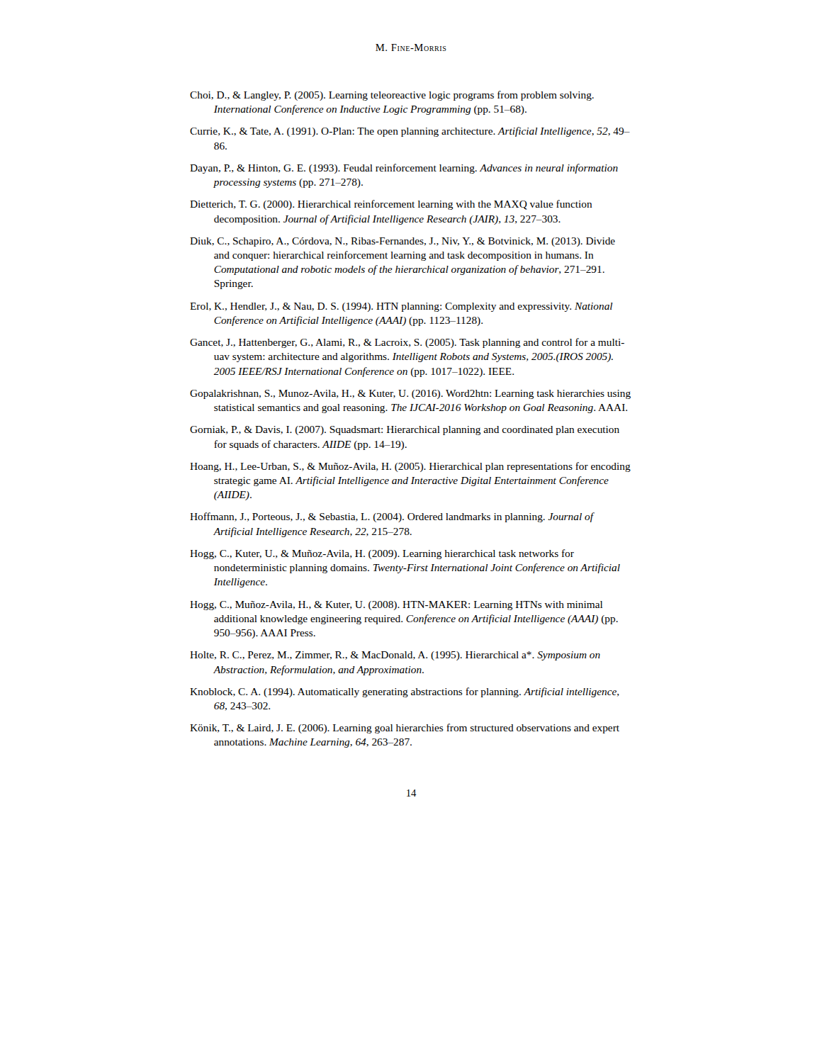M. Fine-Morris
Choi, D., & Langley, P. (2005). Learning teleoreactive logic programs from problem solving. International Conference on Inductive Logic Programming (pp. 51–68).
Currie, K., & Tate, A. (1991). O-Plan: The open planning architecture. Artificial Intelligence, 52, 49–86.
Dayan, P., & Hinton, G. E. (1993). Feudal reinforcement learning. Advances in neural information processing systems (pp. 271–278).
Dietterich, T. G. (2000). Hierarchical reinforcement learning with the MAXQ value function decomposition. Journal of Artificial Intelligence Research (JAIR), 13, 227–303.
Diuk, C., Schapiro, A., Córdova, N., Ribas-Fernandes, J., Niv, Y., & Botvinick, M. (2013). Divide and conquer: hierarchical reinforcement learning and task decomposition in humans. In Computational and robotic models of the hierarchical organization of behavior, 271–291. Springer.
Erol, K., Hendler, J., & Nau, D. S. (1994). HTN planning: Complexity and expressivity. National Conference on Artificial Intelligence (AAAI) (pp. 1123–1128).
Gancet, J., Hattenberger, G., Alami, R., & Lacroix, S. (2005). Task planning and control for a multi-uav system: architecture and algorithms. Intelligent Robots and Systems, 2005.(IROS 2005). 2005 IEEE/RSJ International Conference on (pp. 1017–1022). IEEE.
Gopalakrishnan, S., Munoz-Avila, H., & Kuter, U. (2016). Word2htn: Learning task hierarchies using statistical semantics and goal reasoning. The IJCAI-2016 Workshop on Goal Reasoning. AAAI.
Gorniak, P., & Davis, I. (2007). Squadsmart: Hierarchical planning and coordinated plan execution for squads of characters. AIIDE (pp. 14–19).
Hoang, H., Lee-Urban, S., & Muñoz-Avila, H. (2005). Hierarchical plan representations for encoding strategic game AI. Artificial Intelligence and Interactive Digital Entertainment Conference (AIIDE).
Hoffmann, J., Porteous, J., & Sebastia, L. (2004). Ordered landmarks in planning. Journal of Artificial Intelligence Research, 22, 215–278.
Hogg, C., Kuter, U., & Muñoz-Avila, H. (2009). Learning hierarchical task networks for nondeterministic planning domains. Twenty-First International Joint Conference on Artificial Intelligence.
Hogg, C., Muñoz-Avila, H., & Kuter, U. (2008). HTN-MAKER: Learning HTNs with minimal additional knowledge engineering required. Conference on Artificial Intelligence (AAAI) (pp. 950–956). AAAI Press.
Holte, R. C., Perez, M., Zimmer, R., & MacDonald, A. (1995). Hierarchical a*. Symposium on Abstraction, Reformulation, and Approximation.
Knoblock, C. A. (1994). Automatically generating abstractions for planning. Artificial intelligence, 68, 243–302.
Könik, T., & Laird, J. E. (2006). Learning goal hierarchies from structured observations and expert annotations. Machine Learning, 64, 263–287.
14